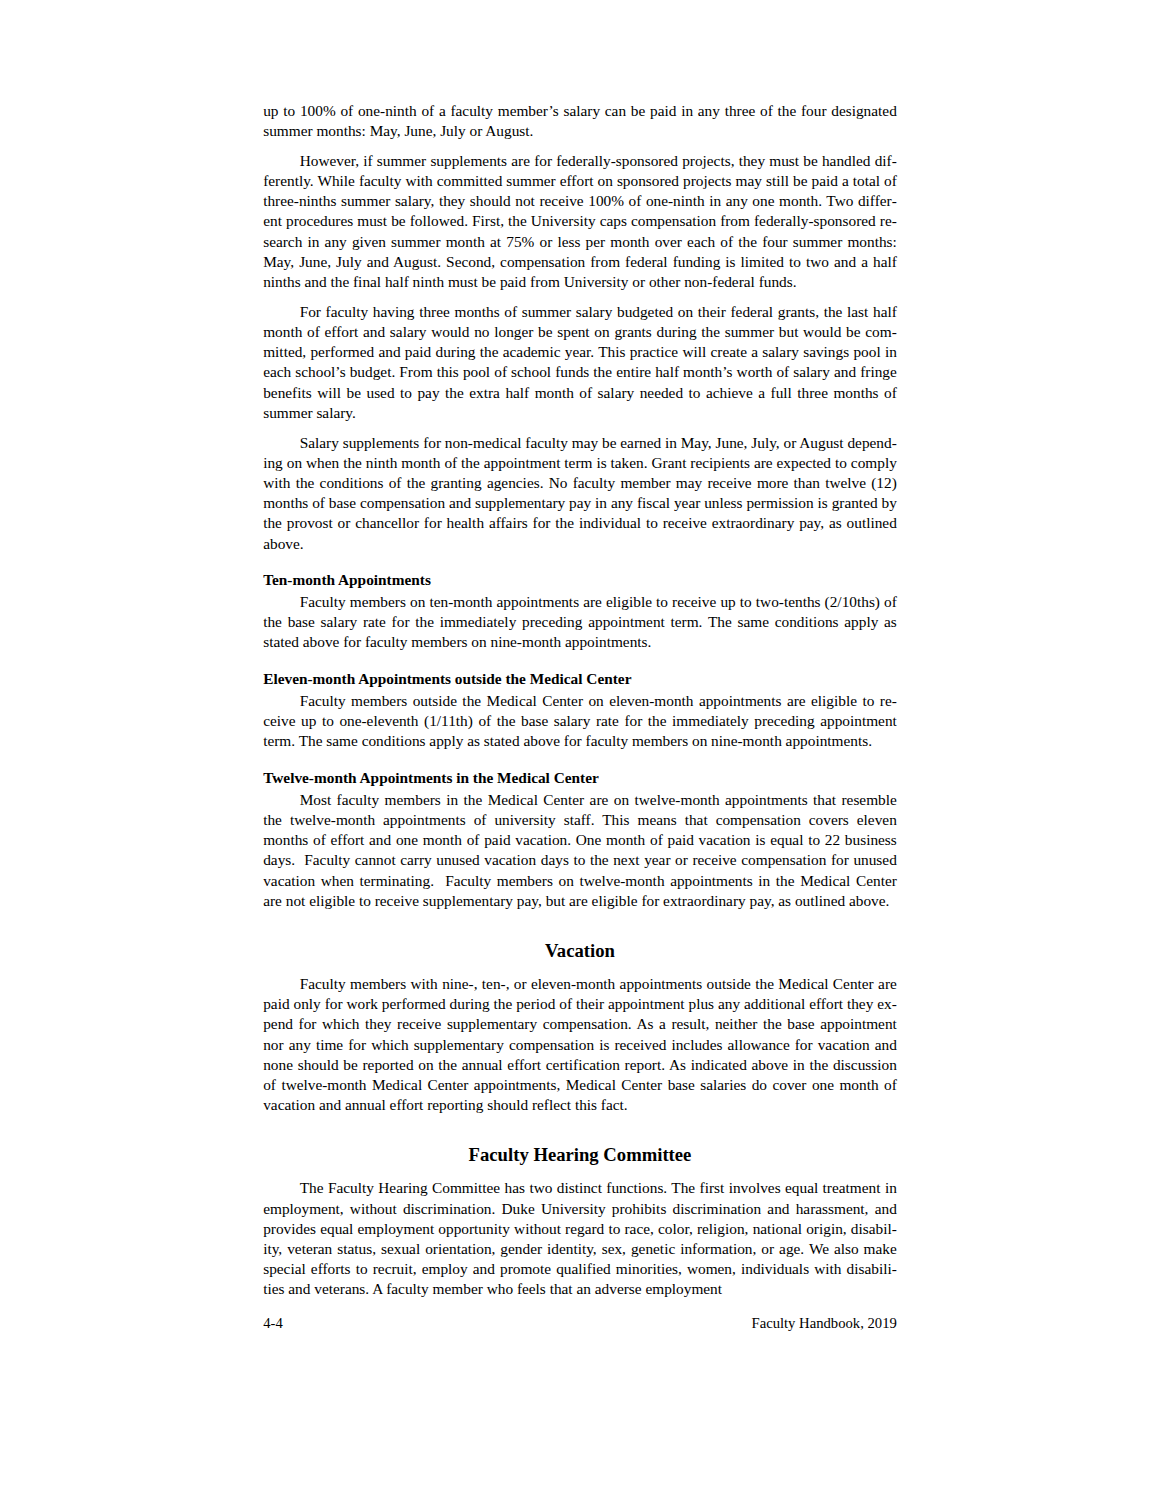up to 100% of one-ninth of a faculty member’s salary can be paid in any three of the four designated summer months: May, June, July or August.
However, if summer supplements are for federally-sponsored projects, they must be handled differently. While faculty with committed summer effort on sponsored projects may still be paid a total of three-ninths summer salary, they should not receive 100% of one-ninth in any one month. Two different procedures must be followed. First, the University caps compensation from federally-sponsored research in any given summer month at 75% or less per month over each of the four summer months: May, June, July and August. Second, compensation from federal funding is limited to two and a half ninths and the final half ninth must be paid from University or other non-federal funds.
For faculty having three months of summer salary budgeted on their federal grants, the last half month of effort and salary would no longer be spent on grants during the summer but would be committed, performed and paid during the academic year. This practice will create a salary savings pool in each school’s budget. From this pool of school funds the entire half month’s worth of salary and fringe benefits will be used to pay the extra half month of salary needed to achieve a full three months of summer salary.
Salary supplements for non-medical faculty may be earned in May, June, July, or August depending on when the ninth month of the appointment term is taken. Grant recipients are expected to comply with the conditions of the granting agencies. No faculty member may receive more than twelve (12) months of base compensation and supplementary pay in any fiscal year unless permission is granted by the provost or chancellor for health affairs for the individual to receive extraordinary pay, as outlined above.
Ten-month Appointments
Faculty members on ten-month appointments are eligible to receive up to two-tenths (2/10ths) of the base salary rate for the immediately preceding appointment term. The same conditions apply as stated above for faculty members on nine-month appointments.
Eleven-month Appointments outside the Medical Center
Faculty members outside the Medical Center on eleven-month appointments are eligible to receive up to one-eleventh (1/11th) of the base salary rate for the immediately preceding appointment term. The same conditions apply as stated above for faculty members on nine-month appointments.
Twelve-month Appointments in the Medical Center
Most faculty members in the Medical Center are on twelve-month appointments that resemble the twelve-month appointments of university staff. This means that compensation covers eleven months of effort and one month of paid vacation. One month of paid vacation is equal to 22 business days. Faculty cannot carry unused vacation days to the next year or receive compensation for unused vacation when terminating. Faculty members on twelve-month appointments in the Medical Center are not eligible to receive supplementary pay, but are eligible for extraordinary pay, as outlined above.
Vacation
Faculty members with nine-, ten-, or eleven-month appointments outside the Medical Center are paid only for work performed during the period of their appointment plus any additional effort they expend for which they receive supplementary compensation. As a result, neither the base appointment nor any time for which supplementary compensation is received includes allowance for vacation and none should be reported on the annual effort certification report. As indicated above in the discussion of twelve-month Medical Center appointments, Medical Center base salaries do cover one month of vacation and annual effort reporting should reflect this fact.
Faculty Hearing Committee
The Faculty Hearing Committee has two distinct functions. The first involves equal treatment in employment, without discrimination. Duke University prohibits discrimination and harassment, and provides equal employment opportunity without regard to race, color, religion, national origin, disability, veteran status, sexual orientation, gender identity, sex, genetic information, or age. We also make special efforts to recruit, employ and promote qualified minorities, women, individuals with disabilities and veterans. A faculty member who feels that an adverse employment
4-4 Faculty Handbook, 2019